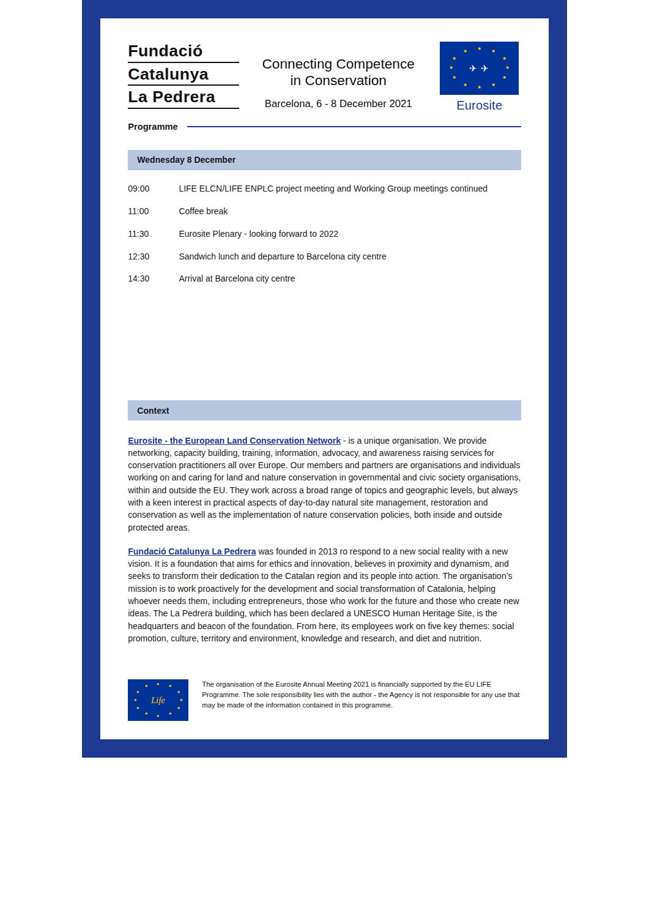Fundació
Catalunya
La Pedrera
Connecting Competence in Conservation
Barcelona, 6 - 8 December 2021
★ ★ ★ ★ ★ ★ ★ ★ ★ ★ ★ ★
✈ ✈
Eurosite
Programme
Wednesday 8 December
09:00 LIFE ELCN/LIFE ENPLC project meeting and Working Group meetings continued
11:00 Coffee break
11:30 Eurosite Plenary - looking forward to 2022
12:30 Sandwich lunch and departure to Barcelona city centre
14:30 Arrival at Barcelona city centre
Context
Eurosite - the European Land Conservation Network - is a unique organisation. We provide networking, capacity building, training, information, advocacy, and awareness raising services for conservation practitioners all over Europe. Our members and partners are organisations and individuals working on and caring for land and nature conservation in governmental and civic society organisations, within and outside the EU. They work across a broad range of topics and geographic levels, but always with a keen interest in practical aspects of day-to-day natural site management, restoration and conservation as well as the implementation of nature conservation policies, both inside and outside protected areas.
Fundació Catalunya La Pedrera was founded in 2013 ro respond to a new social reality with a new vision. It is a foundation that aims for ethics and innovation, believes in proximity and dynamism, and seeks to transform their dedication to the Catalan region and its people into action. The organisation’s mission is to work proactively for the development and social transformation of Catalonia, helping whoever needs them, including entrepreneurs, those who work for the future and those who create new ideas. The La Pedrera building, which has been declared a UNESCO Human Heritage Site, is the headquarters and beacon of the foundation. From here, its employees work on five key themes: social promotion, culture, territory and environment, knowledge and research, and diet and nutrition.
★ ★ ★ ★ ★ ★ ★ ★ ★ ★ ★ ★
Life
The organisation of the Eurosite Annual Meeting 2021 is financially supported by the EU LIFE Programme. The sole responsibility lies with the author - the Agency is not responsible for any use that may be made of the information contained in this programme.